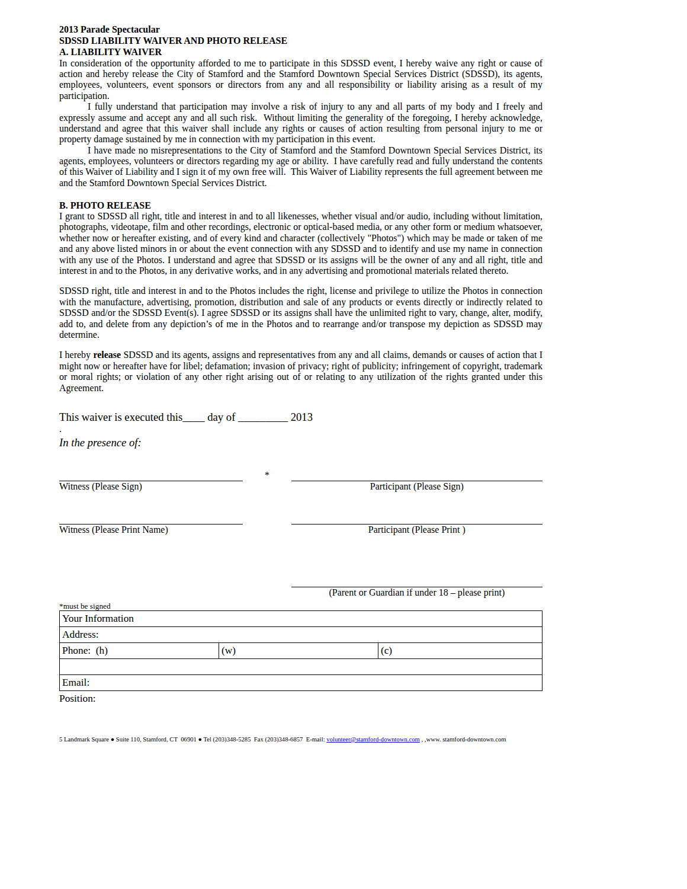2013 Parade Spectacular
SDSSD LIABILITY WAIVER AND PHOTO RELEASE
A. LIABILITY WAIVER
In consideration of the opportunity afforded to me to participate in this SDSSD event, I hereby waive any right or cause of action and hereby release the City of Stamford and the Stamford Downtown Special Services District (SDSSD), its agents, employees, volunteers, event sponsors or directors from any and all responsibility or liability arising as a result of my participation.
I fully understand that participation may involve a risk of injury to any and all parts of my body and I freely and expressly assume and accept any and all such risk. Without limiting the generality of the foregoing, I hereby acknowledge, understand and agree that this waiver shall include any rights or causes of action resulting from personal injury to me or property damage sustained by me in connection with my participation in this event.
I have made no misrepresentations to the City of Stamford and the Stamford Downtown Special Services District, its agents, employees, volunteers or directors regarding my age or ability. I have carefully read and fully understand the contents of this Waiver of Liability and I sign it of my own free will. This Waiver of Liability represents the full agreement between me and the Stamford Downtown Special Services District.
B. PHOTO RELEASE
I grant to SDSSD all right, title and interest in and to all likenesses, whether visual and/or audio, including without limitation, photographs, videotape, film and other recordings, electronic or optical-based media, or any other form or medium whatsoever, whether now or hereafter existing, and of every kind and character (collectively "Photos") which may be made or taken of me and any above listed minors in or about the event connection with any SDSSD and to identify and use my name in connection with any use of the Photos. I understand and agree that SDSSD or its assigns will be the owner of any and all right, title and interest in and to the Photos, in any derivative works, and in any advertising and promotional materials related thereto.
SDSSD right, title and interest in and to the Photos includes the right, license and privilege to utilize the Photos in connection with the manufacture, advertising, promotion, distribution and sale of any products or events directly or indirectly related to SDSSD and/or the SDSSD Event(s). I agree SDSSD or its assigns shall have the unlimited right to vary, change, alter, modify, add to, and delete from any depiction’s of me in the Photos and to rearrange and/or transpose my depiction as SDSSD may determine.
I hereby release SDSSD and its agents, assigns and representatives from any and all claims, demands or causes of action that I might now or hereafter have for libel; defamation; invasion of privacy; right of publicity; infringement of copyright, trademark or moral rights; or violation of any other right arising out of or relating to any utilization of the rights granted under this Agreement.
This waiver is executed this____ day of _________ 2013
.
In the presence of:
| | * | |
| Witness (Please Sign) | | Participant (Please Sign) |
| Witness (Please Print Name) | | Participant (Please Print ) |
| | | (Parent or Guardian if under 18 – please print) |
*must be signed
| Your Information |
| Address: |
| Phone: (h) | (w) | (c) |
| Email: |
Position:
5 Landmark Square ● Suite 110, Stamford, CT 06901 ● Tel (203)348-5285 Fax (203)348-6857 E-mail: volunteer@stamford-downtown.com , ,www. stamford-downtown.com